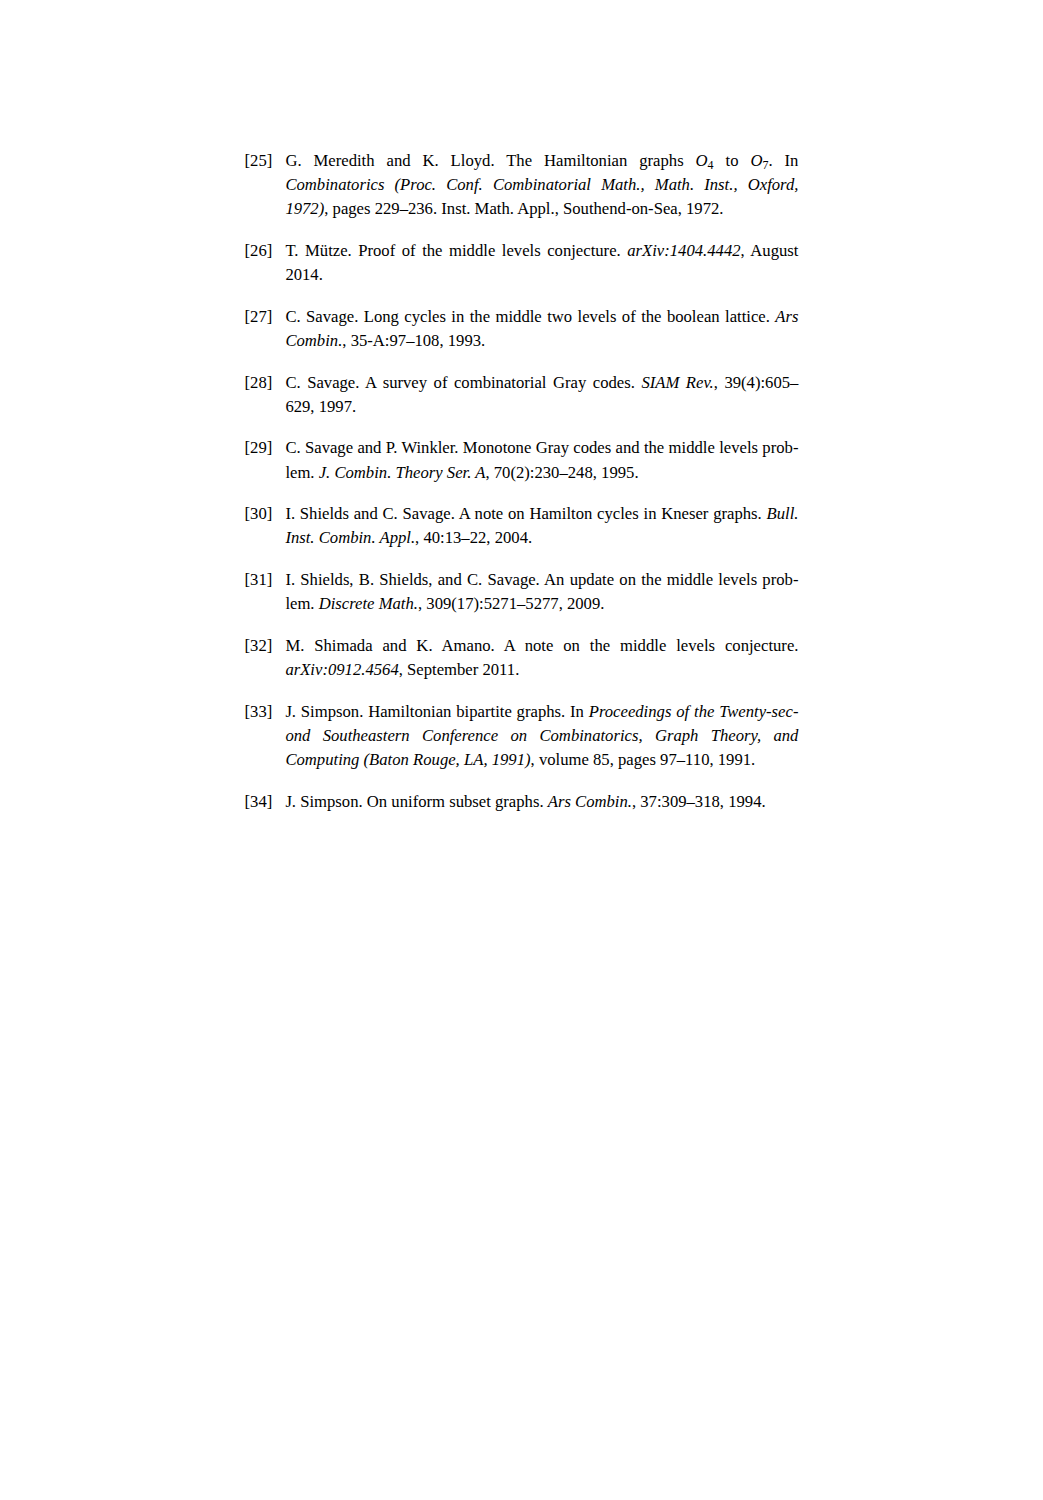[25] G. Meredith and K. Lloyd. The Hamiltonian graphs O4 to O7. In Combinatorics (Proc. Conf. Combinatorial Math., Math. Inst., Oxford, 1972), pages 229–236. Inst. Math. Appl., Southend-on-Sea, 1972.
[26] T. Mütze. Proof of the middle levels conjecture. arXiv:1404.4442, August 2014.
[27] C. Savage. Long cycles in the middle two levels of the boolean lattice. Ars Combin., 35-A:97–108, 1993.
[28] C. Savage. A survey of combinatorial Gray codes. SIAM Rev., 39(4):605–629, 1997.
[29] C. Savage and P. Winkler. Monotone Gray codes and the middle levels problem. J. Combin. Theory Ser. A, 70(2):230–248, 1995.
[30] I. Shields and C. Savage. A note on Hamilton cycles in Kneser graphs. Bull. Inst. Combin. Appl., 40:13–22, 2004.
[31] I. Shields, B. Shields, and C. Savage. An update on the middle levels problem. Discrete Math., 309(17):5271–5277, 2009.
[32] M. Shimada and K. Amano. A note on the middle levels conjecture. arXiv:0912.4564, September 2011.
[33] J. Simpson. Hamiltonian bipartite graphs. In Proceedings of the Twenty-second Southeastern Conference on Combinatorics, Graph Theory, and Computing (Baton Rouge, LA, 1991), volume 85, pages 97–110, 1991.
[34] J. Simpson. On uniform subset graphs. Ars Combin., 37:309–318, 1994.